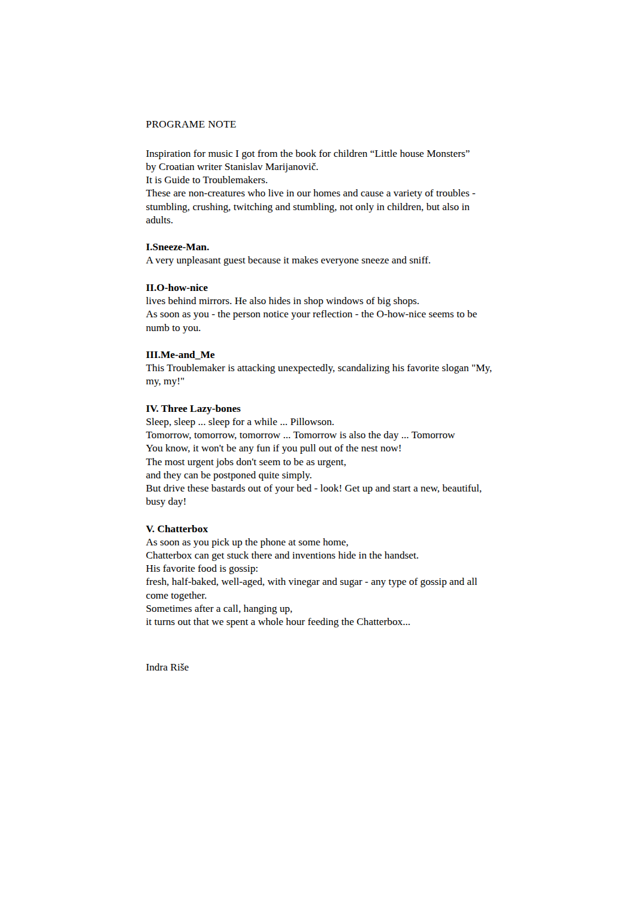PROGRAME NOTE
Inspiration for music I got from the book for children “Little house Monsters”
by Croatian writer Stanislav Marijanovič.
It is Guide to Troublemakers.
These are non-creatures who live in our homes and cause a variety of troubles -
stumbling, crushing, twitching and stumbling, not only in children, but also in adults.
I.Sneeze-Man.
A very unpleasant guest because it makes everyone sneeze and sniff.
II.O-how-nice
lives behind mirrors. He also hides in shop windows of big shops.
As soon as you - the person notice your reflection - the O-how-nice seems to be numb to you.
III.Me-and_Me
This Troublemaker is attacking unexpectedly, scandalizing his favorite slogan "My, my, my!"
IV. Three Lazy-bones
Sleep, sleep ... sleep for a while ... Pillowson.
Tomorrow, tomorrow, tomorrow ... Tomorrow is also the day ... Tomorrow
You know, it won't be any fun if you pull out of the nest now!
The most urgent jobs don't seem to be as urgent,
and they can be postponed quite simply.
But drive these bastards out of your bed - look! Get up and start a new, beautiful, busy day!
V. Chatterbox
As soon as you pick up the phone at some home,
Chatterbox can get stuck there and inventions hide in the handset.
His favorite food is gossip:
fresh, half-baked, well-aged, with vinegar and sugar - any type of gossip and all come together.
Sometimes after a call, hanging up,
it turns out that we spent a whole hour feeding the Chatterbox...
Indra Riše